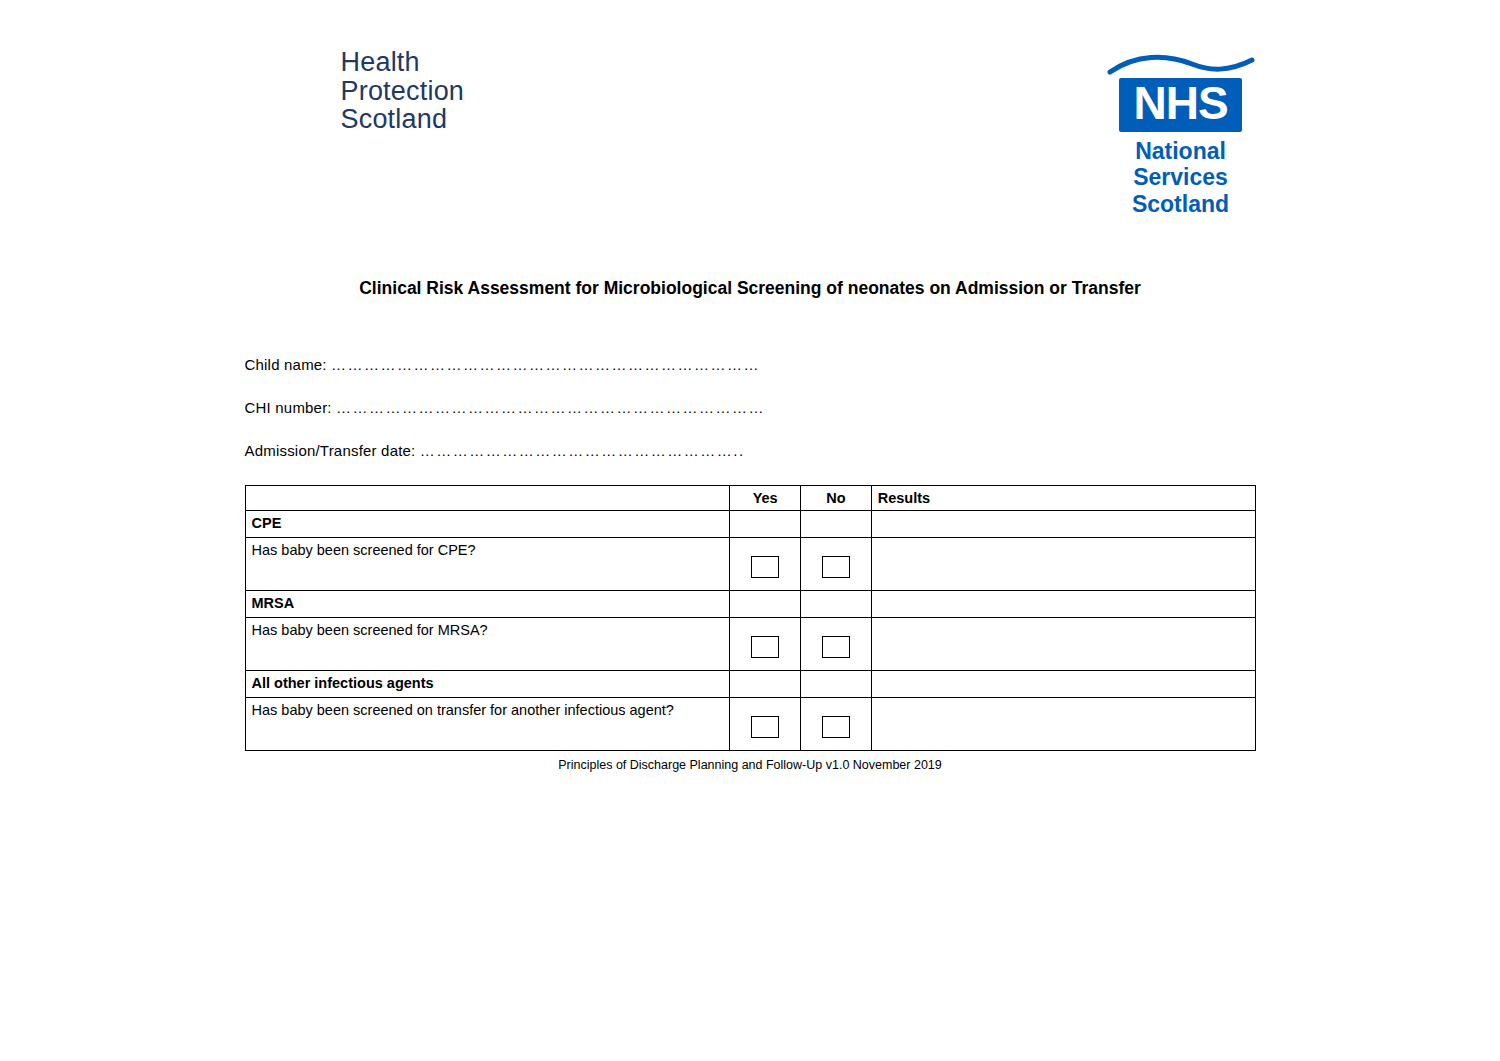Health Protection Scotland
NHS
National
Services
Scotland
Clinical Risk Assessment for Microbiological Screening of neonates on Admission or Transfer
Child name: ……………………………………………………………………
CHI number: ……………………………………………………………………
Admission/Transfer date: …………………………………………………..
| | Yes | No | Results |
| --- | --- | --- | --- |
| CPE | | | |
| Has baby been screened for CPE? | | | |
| MRSA | | | |
| Has baby been screened for MRSA? | | | |
| All other infectious agents | | | |
| Has baby been screened on transfer for another infectious agent? | | | |
Principles of Discharge Planning and Follow-Up v1.0 November 2019